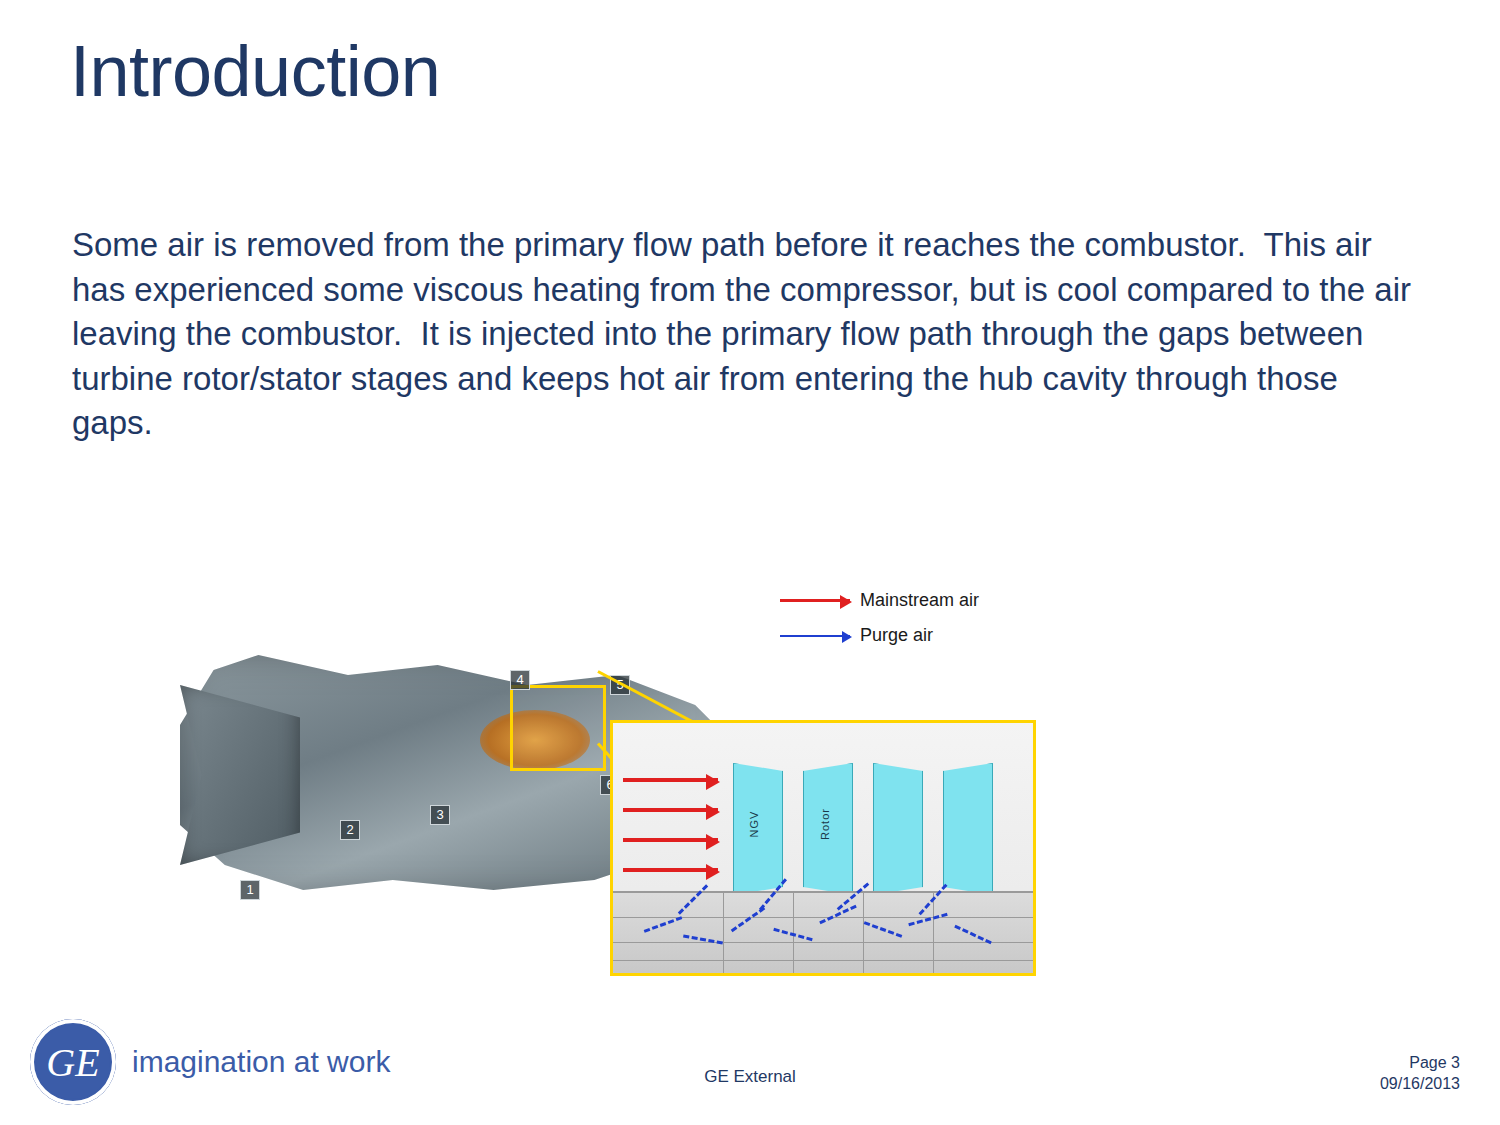Introduction
Some air is removed from the primary flow path before it reaches the combustor. This air has experienced some viscous heating from the compressor, but is cool compared to the air leaving the combustor. It is injected into the primary flow path through the gaps between turbine rotor/stator stages and keeps hot air from entering the hub cavity through those gaps.
1 2 3 4 5 6
Mainstream air
Purge air
NGV Rotor
imagination at work
GE External
Page 3
09/16/2013